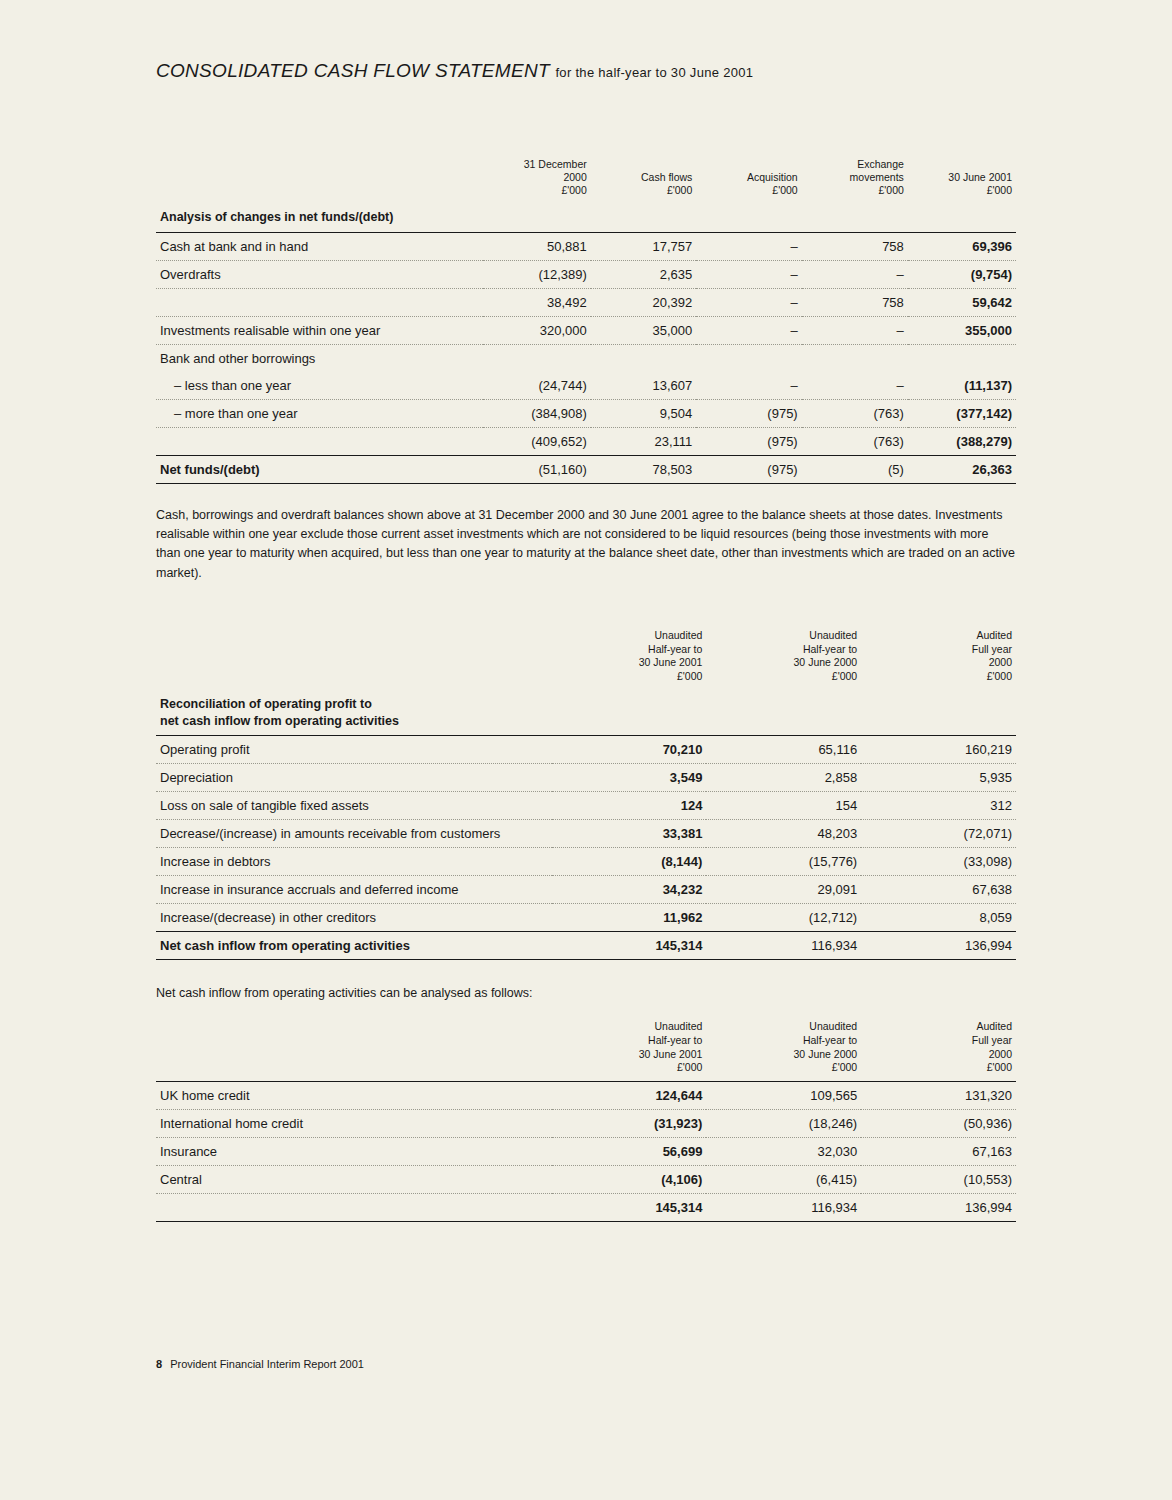CONSOLIDATED CASH FLOW STATEMENT for the half-year to 30 June 2001
| | 31 December 2000 £'000 | Cash flows £'000 | Acquisition £'000 | Exchange movements £'000 | 30 June 2001 £'000 |
| Analysis of changes in net funds/(debt) | | | | | |
| Cash at bank and in hand | 50,881 | 17,757 | – | 758 | 69,396 |
| Overdrafts | (12,389) | 2,635 | – | – | (9,754) |
| | 38,492 | 20,392 | – | 758 | 59,642 |
| Investments realisable within one year | 320,000 | 35,000 | – | – | 355,000 |
| Bank and other borrowings | | | | | |
| – less than one year | (24,744) | 13,607 | – | – | (11,137) |
| – more than one year | (384,908) | 9,504 | (975) | (763) | (377,142) |
| | (409,652) | 23,111 | (975) | (763) | (388,279) |
| Net funds/(debt) | (51,160) | 78,503 | (975) | (5) | 26,363 |
Cash, borrowings and overdraft balances shown above at 31 December 2000 and 30 June 2001 agree to the balance sheets at those dates. Investments realisable within one year exclude those current asset investments which are not considered to be liquid resources (being those investments with more than one year to maturity when acquired, but less than one year to maturity at the balance sheet date, other than investments which are traded on an active market).
| | Unaudited Half-year to 30 June 2001 £'000 | Unaudited Half-year to 30 June 2000 £'000 | Audited Full year 2000 £'000 |
| Reconciliation of operating profit to net cash inflow from operating activities | | | |
| Operating profit | 70,210 | 65,116 | 160,219 |
| Depreciation | 3,549 | 2,858 | 5,935 |
| Loss on sale of tangible fixed assets | 124 | 154 | 312 |
| Decrease/(increase) in amounts receivable from customers | 33,381 | 48,203 | (72,071) |
| Increase in debtors | (8,144) | (15,776) | (33,098) |
| Increase in insurance accruals and deferred income | 34,232 | 29,091 | 67,638 |
| Increase/(decrease) in other creditors | 11,962 | (12,712) | 8,059 |
| Net cash inflow from operating activities | 145,314 | 116,934 | 136,994 |
Net cash inflow from operating activities can be analysed as follows:
| | Unaudited Half-year to 30 June 2001 £'000 | Unaudited Half-year to 30 June 2000 £'000 | Audited Full year 2000 £'000 |
| UK home credit | 124,644 | 109,565 | 131,320 |
| International home credit | (31,923) | (18,246) | (50,936) |
| Insurance | 56,699 | 32,030 | 67,163 |
| Central | (4,106) | (6,415) | (10,553) |
| | 145,314 | 116,934 | 136,994 |
8 Provident Financial Interim Report 2001